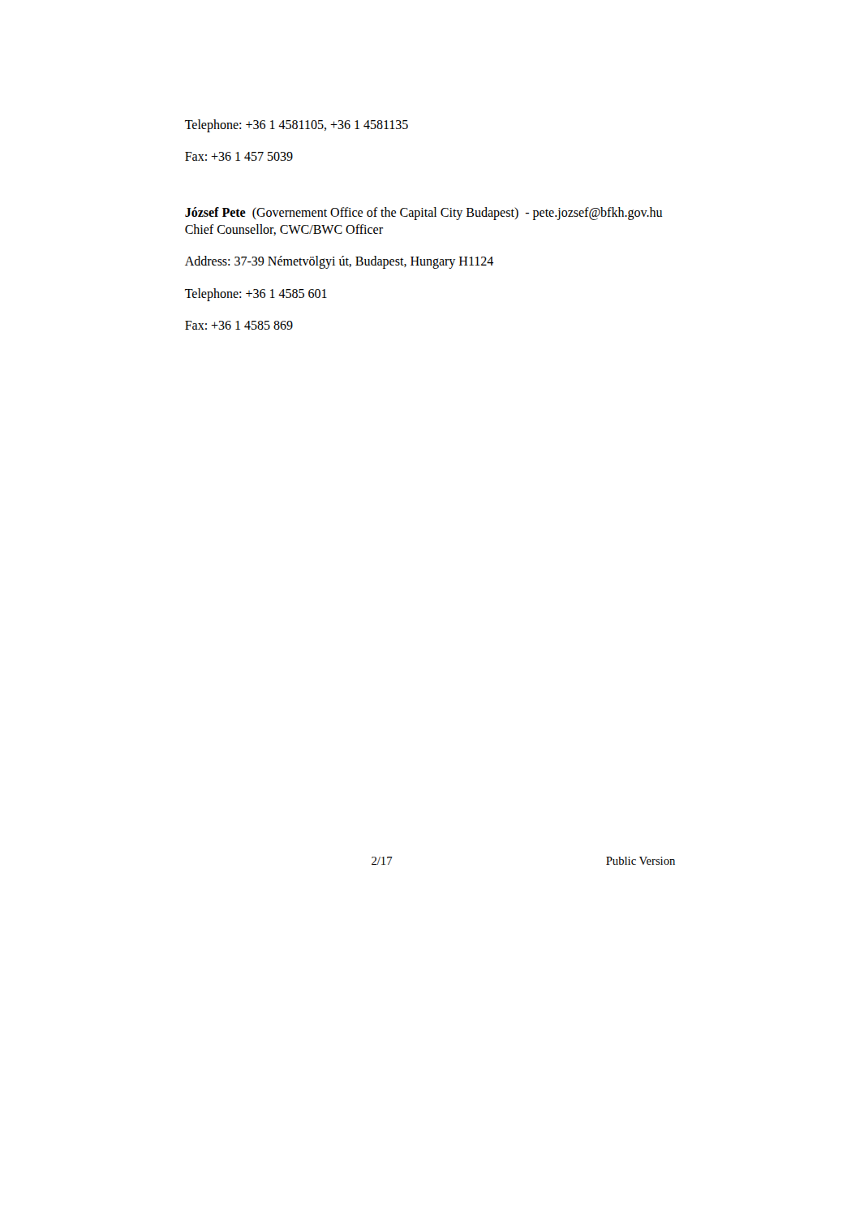Telephone: +36 1 4581105, +36 1 4581135
Fax: +36 1 457 5039
József Pete (Governement Office of the Capital City Budapest) - pete.jozsef@bfkh.gov.hu
Chief Counsellor, CWC/BWC Officer
Address: 37-39 Németvölgyi út, Budapest, Hungary H1124
Telephone: +36 1 4585 601
Fax: +36 1 4585 869
2/17
Public Version